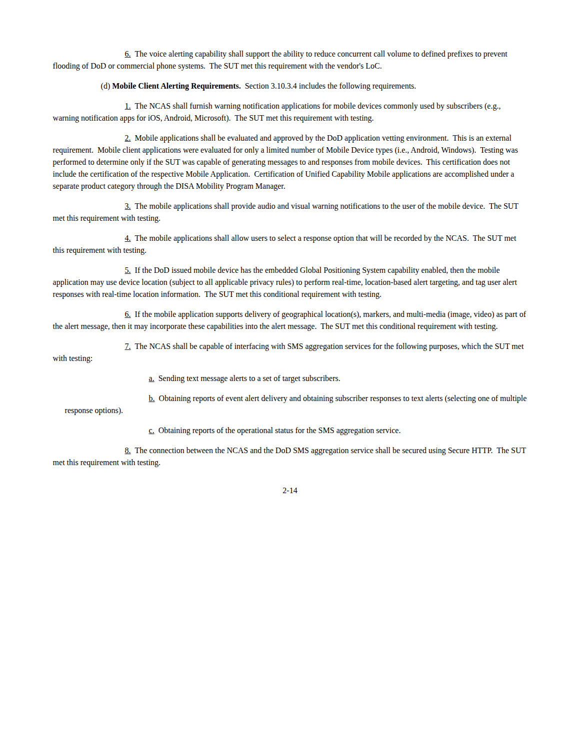6. The voice alerting capability shall support the ability to reduce concurrent call volume to defined prefixes to prevent flooding of DoD or commercial phone systems. The SUT met this requirement with the vendor's LoC.
(d) Mobile Client Alerting Requirements. Section 3.10.3.4 includes the following requirements.
1. The NCAS shall furnish warning notification applications for mobile devices commonly used by subscribers (e.g., warning notification apps for iOS, Android, Microsoft). The SUT met this requirement with testing.
2. Mobile applications shall be evaluated and approved by the DoD application vetting environment. This is an external requirement. Mobile client applications were evaluated for only a limited number of Mobile Device types (i.e., Android, Windows). Testing was performed to determine only if the SUT was capable of generating messages to and responses from mobile devices. This certification does not include the certification of the respective Mobile Application. Certification of Unified Capability Mobile applications are accomplished under a separate product category through the DISA Mobility Program Manager.
3. The mobile applications shall provide audio and visual warning notifications to the user of the mobile device. The SUT met this requirement with testing.
4. The mobile applications shall allow users to select a response option that will be recorded by the NCAS. The SUT met this requirement with testing.
5. If the DoD issued mobile device has the embedded Global Positioning System capability enabled, then the mobile application may use device location (subject to all applicable privacy rules) to perform real-time, location-based alert targeting, and tag user alert responses with real-time location information. The SUT met this conditional requirement with testing.
6. If the mobile application supports delivery of geographical location(s), markers, and multi-media (image, video) as part of the alert message, then it may incorporate these capabilities into the alert message. The SUT met this conditional requirement with testing.
7. The NCAS shall be capable of interfacing with SMS aggregation services for the following purposes, which the SUT met with testing:
a. Sending text message alerts to a set of target subscribers.
b. Obtaining reports of event alert delivery and obtaining subscriber responses to text alerts (selecting one of multiple response options).
c. Obtaining reports of the operational status for the SMS aggregation service.
8. The connection between the NCAS and the DoD SMS aggregation service shall be secured using Secure HTTP. The SUT met this requirement with testing.
2-14